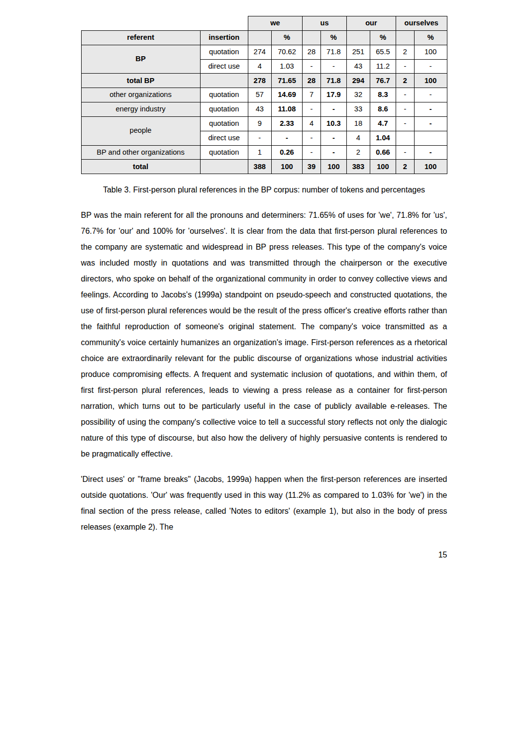Table 3. First-person plural references in the BP corpus: number of tokens and percentages
| | we | us | our | ourselves |
| --- | --- | --- | --- | --- |
| referent | insertion | | % | | % | | % | | % |
| BP | quotation | 274 | 70.62 | 28 | 71.8 | 251 | 65.5 | 2 | 100 |
| direct use | 4 | 1.03 | - | - | 43 | 11.2 | - | - |
| total BP | | 278 | 71.65 | 28 | 71.8 | 294 | 76.7 | 2 | 100 |
| other organizations | quotation | 57 | 14.69 | 7 | 17.9 | 32 | 8.3 | - | - |
| energy industry | quotation | 43 | 11.08 | - | - | 33 | 8.6 | - | - |
| people | quotation | 9 | 2.33 | 4 | 10.3 | 18 | 4.7 | - | - |
| direct use | - | - | - | - | 4 | 1.04 | | |
| BP and other organizations | quotation | 1 | 0.26 | - | - | 2 | 0.66 | - | - |
| total | | 388 | 100 | 39 | 100 | 383 | 100 | 2 | 100 |
BP was the main referent for all the pronouns and determiners: 71.65% of uses for 'we', 71.8% for 'us', 76.7% for 'our' and 100% for 'ourselves'. It is clear from the data that first-person plural references to the company are systematic and widespread in BP press releases. This type of the company's voice was included mostly in quotations and was transmitted through the chairperson or the executive directors, who spoke on behalf of the organizational community in order to convey collective views and feelings. According to Jacobs's (1999a) standpoint on pseudo-speech and constructed quotations, the use of first-person plural references would be the result of the press officer's creative efforts rather than the faithful reproduction of someone's original statement. The company's voice transmitted as a community's voice certainly humanizes an organization's image. First-person references as a rhetorical choice are extraordinarily relevant for the public discourse of organizations whose industrial activities produce compromising effects. A frequent and systematic inclusion of quotations, and within them, of first first-person plural references, leads to viewing a press release as a container for first-person narration, which turns out to be particularly useful in the case of publicly available e-releases. The possibility of using the company's collective voice to tell a successful story reflects not only the dialogic nature of this type of discourse, but also how the delivery of highly persuasive contents is rendered to be pragmatically effective.
'Direct uses' or "frame breaks" (Jacobs, 1999a) happen when the first-person references are inserted outside quotations. 'Our' was frequently used in this way (11.2% as compared to 1.03% for 'we') in the final section of the press release, called 'Notes to editors' (example 1), but also in the body of press releases (example 2). The
15